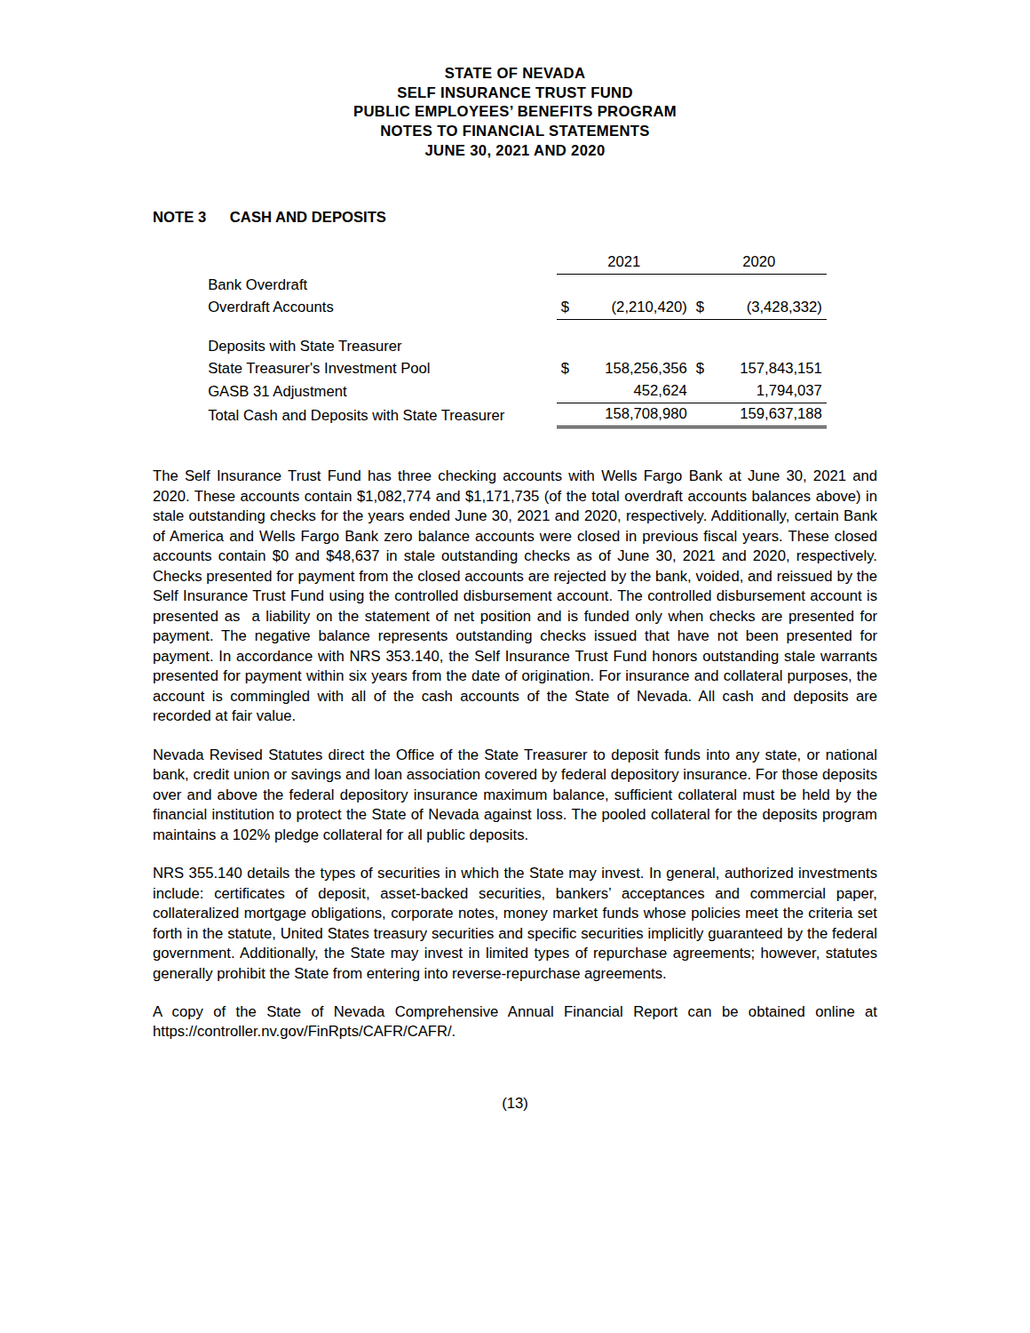STATE OF NEVADA
SELF INSURANCE TRUST FUND
PUBLIC EMPLOYEES’ BENEFITS PROGRAM
NOTES TO FINANCIAL STATEMENTS
JUNE 30, 2021 AND 2020
NOTE 3 CASH AND DEPOSITS
| | 2021 | 2020 |
| --- | --- | --- |
| Bank Overdraft | | | | |
| Overdraft Accounts | $ | (2,210,420) | $ | (3,428,332) |
| Deposits with State Treasurer | | | | |
| State Treasurer's Investment Pool | $ | 158,256,356 | $ | 157,843,151 |
| GASB 31 Adjustment | | 452,624 | | 1,794,037 |
| Total Cash and Deposits with State Treasurer | | 158,708,980 | | 159,637,188 |
The Self Insurance Trust Fund has three checking accounts with Wells Fargo Bank at June 30, 2021 and 2020. These accounts contain $1,082,774 and $1,171,735 (of the total overdraft accounts balances above) in stale outstanding checks for the years ended June 30, 2021 and 2020, respectively. Additionally, certain Bank of America and Wells Fargo Bank zero balance accounts were closed in previous fiscal years. These closed accounts contain $0 and $48,637 in stale outstanding checks as of June 30, 2021 and 2020, respectively. Checks presented for payment from the closed accounts are rejected by the bank, voided, and reissued by the Self Insurance Trust Fund using the controlled disbursement account. The controlled disbursement account is presented as a liability on the statement of net position and is funded only when checks are presented for payment. The negative balance represents outstanding checks issued that have not been presented for payment. In accordance with NRS 353.140, the Self Insurance Trust Fund honors outstanding stale warrants presented for payment within six years from the date of origination. For insurance and collateral purposes, the account is commingled with all of the cash accounts of the State of Nevada. All cash and deposits are recorded at fair value.
Nevada Revised Statutes direct the Office of the State Treasurer to deposit funds into any state, or national bank, credit union or savings and loan association covered by federal depository insurance. For those deposits over and above the federal depository insurance maximum balance, sufficient collateral must be held by the financial institution to protect the State of Nevada against loss. The pooled collateral for the deposits program maintains a 102% pledge collateral for all public deposits.
NRS 355.140 details the types of securities in which the State may invest. In general, authorized investments include: certificates of deposit, asset-backed securities, bankers’ acceptances and commercial paper, collateralized mortgage obligations, corporate notes, money market funds whose policies meet the criteria set forth in the statute, United States treasury securities and specific securities implicitly guaranteed by the federal government. Additionally, the State may invest in limited types of repurchase agreements; however, statutes generally prohibit the State from entering into reverse-repurchase agreements.
A copy of the State of Nevada Comprehensive Annual Financial Report can be obtained online at https://controller.nv.gov/FinRpts/CAFR/CAFR/.
(13)